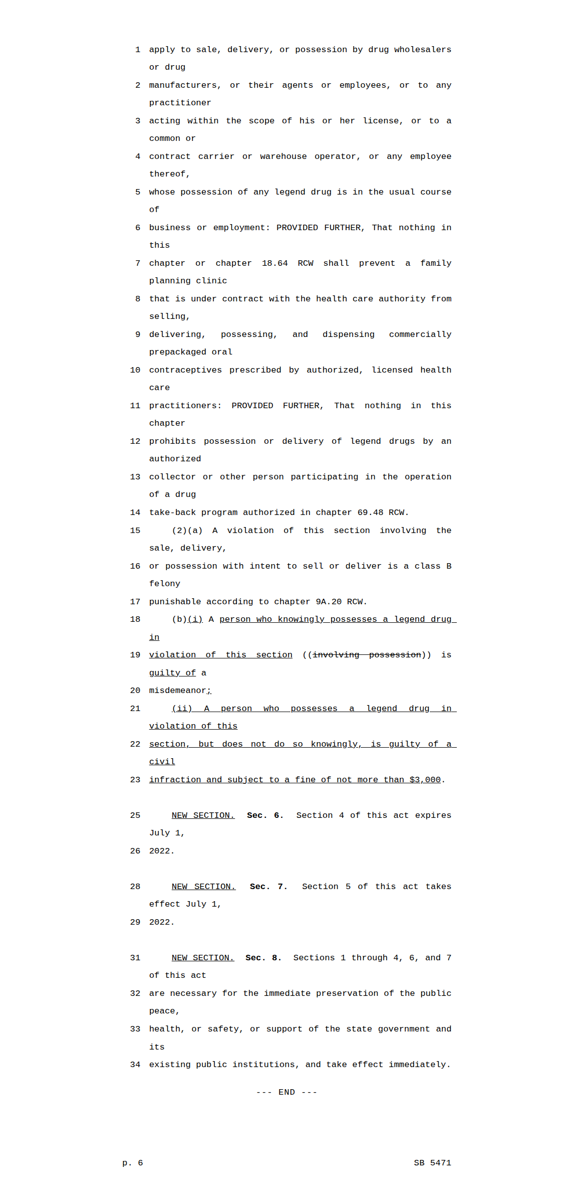apply to sale, delivery, or possession by drug wholesalers or drug
manufacturers, or their agents or employees, or to any practitioner
acting within the scope of his or her license, or to a common or
contract carrier or warehouse operator, or any employee thereof,
whose possession of any legend drug is in the usual course of
business or employment: PROVIDED FURTHER, That nothing in this
chapter or chapter 18.64 RCW shall prevent a family planning clinic
that is under contract with the health care authority from selling,
delivering, possessing, and dispensing commercially prepackaged oral
contraceptives prescribed by authorized, licensed health care
practitioners: PROVIDED FURTHER, That nothing in this chapter
prohibits possession or delivery of legend drugs by an authorized
collector or other person participating in the operation of a drug
take-back program authorized in chapter 69.48 RCW.
(2)(a) A violation of this section involving the sale, delivery,
or possession with intent to sell or deliver is a class B felony
punishable according to chapter 9A.20 RCW.
(b)(i) A person who knowingly possesses a legend drug in
violation of this section ((involving possession)) is guilty of a
misdemeanor;
(ii) A person who possesses a legend drug in violation of this
section, but does not do so knowingly, is guilty of a civil
infraction and subject to a fine of not more than $3,000.
NEW SECTION. Sec. 6. Section 4 of this act expires July 1,
2022.
NEW SECTION. Sec. 7. Section 5 of this act takes effect July 1,
2022.
NEW SECTION. Sec. 8. Sections 1 through 4, 6, and 7 of this act
are necessary for the immediate preservation of the public peace,
health, or safety, or support of the state government and its
existing public institutions, and take effect immediately.
--- END ---
p. 6 SB 5471